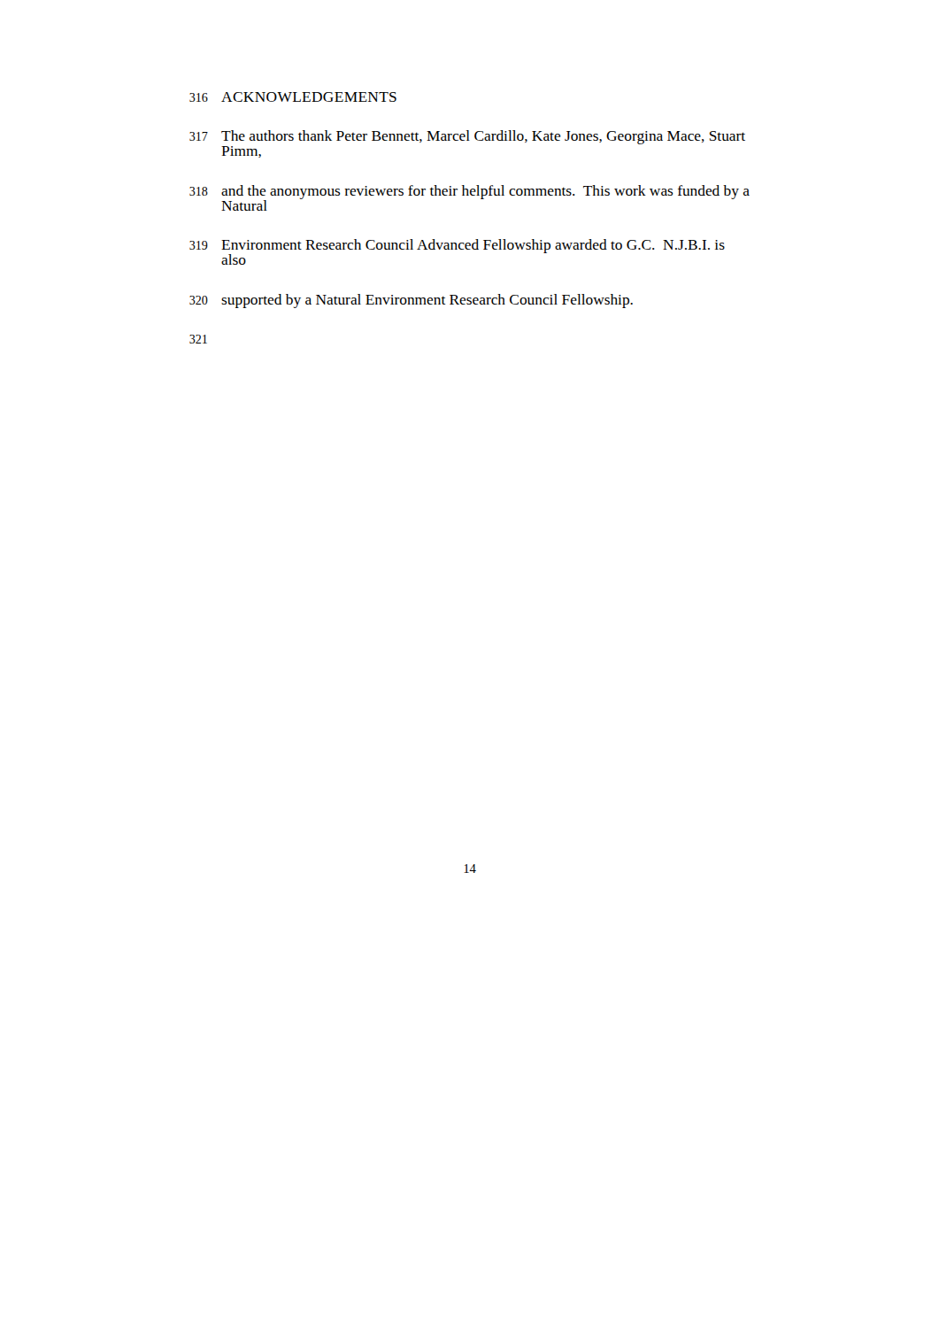316
ACKNOWLEDGEMENTS
317 The authors thank Peter Bennett, Marcel Cardillo, Kate Jones, Georgina Mace, Stuart Pimm,
318 and the anonymous reviewers for their helpful comments. This work was funded by a Natural
319 Environment Research Council Advanced Fellowship awarded to G.C. N.J.B.I. is also
320 supported by a Natural Environment Research Council Fellowship.
321
14